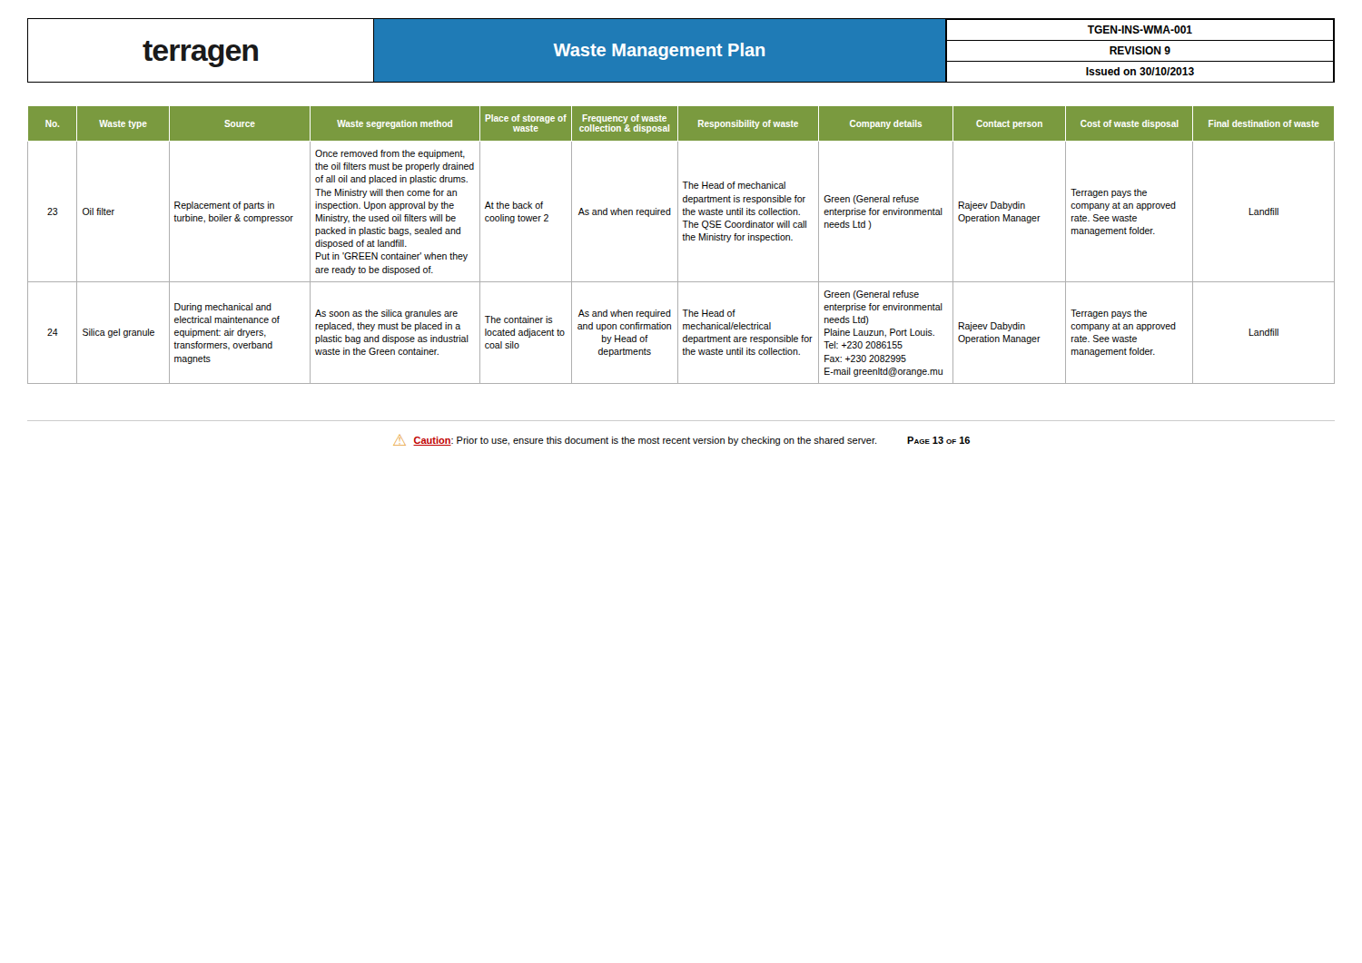| terra gen | Waste Management Plan | / TGEN-INS-WMA-001 / / REVISION 9 / / Issued on 30/10/2013 / |
| No. | Waste type | Source | Waste segregation method | Place of storage of waste | Frequency of waste collection & disposal | Responsibility of waste | Company details | Contact person | Cost of waste disposal | Final destination of waste |
| --- | --- | --- | --- | --- | --- | --- | --- | --- | --- | --- |
| 23 | Oil filter | Replacement of parts in turbine, boiler & compressor | Once removed from the equipment, the oil filters must be properly drained of all oil and placed in plastic drums. The Ministry will then come for an inspection. Upon approval by the Ministry, the used oil filters will be packed in plastic bags, sealed and disposed of at landfill. Put in 'GREEN container' when they are ready to be disposed of. | At the back of cooling tower 2 | As and when required | The Head of mechanical department is responsible for the waste until its collection. The QSE Coordinator will call the Ministry for inspection. | Green (General refuse enterprise for environmental needs Ltd ) | Rajeev Dabydin Operation Manager | Terragen pays the company at an approved rate. See waste management folder. | Landfill |
| 24 | Silica gel granule | During mechanical and electrical maintenance of equipment: air dryers, transformers, overband magnets | As soon as the silica granules are replaced, they must be placed in a plastic bag and dispose as industrial waste in the Green container. | The container is located adjacent to coal silo | As and when required and upon confirmation by Head of departments | The Head of mechanical/electrical department are responsible for the waste until its collection. | Green (General refuse enterprise for environmental needs Ltd) Plaine Lauzun, Port Louis. Tel: +230 2086155 Fax: +230 2082995 E-mail greenltd@orange.mu | Rajeev Dabydin Operation Manager | Terragen pays the company at an approved rate. See waste management folder. | Landfill |
⚠ Caution: Prior to use, ensure this document is the most recent version by checking on the shared server. Page 13 of 16